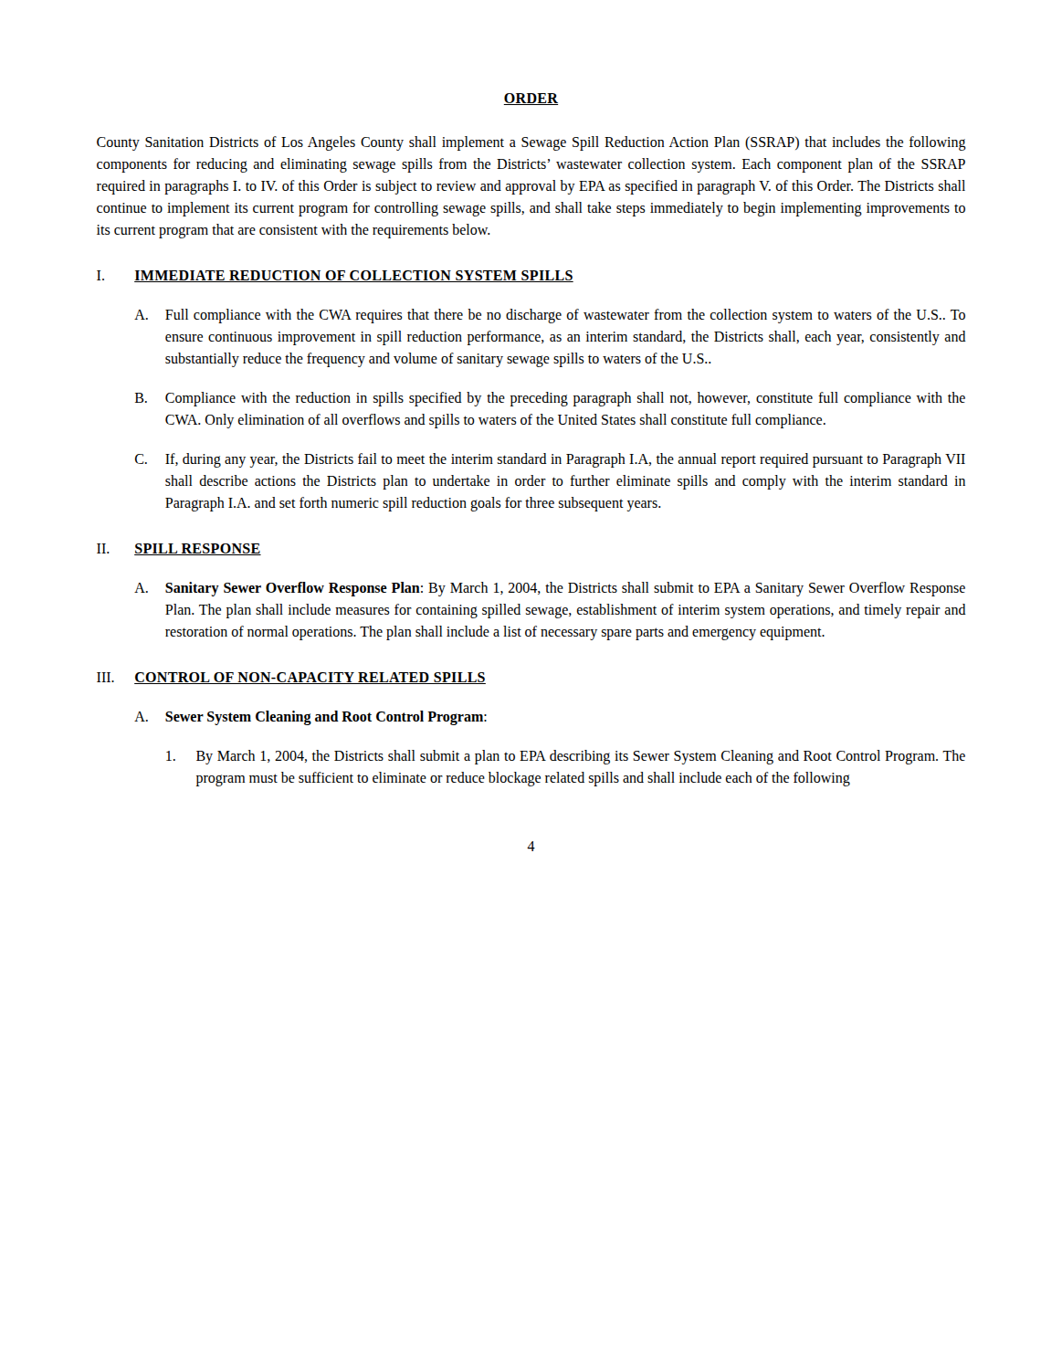ORDER
County Sanitation Districts of Los Angeles County shall implement a Sewage Spill Reduction Action Plan (SSRAP) that includes the following components for reducing and eliminating sewage spills from the Districts’ wastewater collection system. Each component plan of the SSRAP required in paragraphs I. to IV. of this Order is subject to review and approval by EPA as specified in paragraph V. of this Order. The Districts shall continue to implement its current program for controlling sewage spills, and shall take steps immediately to begin implementing improvements to its current program that are consistent with the requirements below.
I. IMMEDIATE REDUCTION OF COLLECTION SYSTEM SPILLS
A. Full compliance with the CWA requires that there be no discharge of wastewater from the collection system to waters of the U.S.. To ensure continuous improvement in spill reduction performance, as an interim standard, the Districts shall, each year, consistently and substantially reduce the frequency and volume of sanitary sewage spills to waters of the U.S..
B. Compliance with the reduction in spills specified by the preceding paragraph shall not, however, constitute full compliance with the CWA. Only elimination of all overflows and spills to waters of the United States shall constitute full compliance.
C. If, during any year, the Districts fail to meet the interim standard in Paragraph I.A, the annual report required pursuant to Paragraph VII shall describe actions the Districts plan to undertake in order to further eliminate spills and comply with the interim standard in Paragraph I.A. and set forth numeric spill reduction goals for three subsequent years.
II. SPILL RESPONSE
A. Sanitary Sewer Overflow Response Plan: By March 1, 2004, the Districts shall submit to EPA a Sanitary Sewer Overflow Response Plan. The plan shall include measures for containing spilled sewage, establishment of interim system operations, and timely repair and restoration of normal operations. The plan shall include a list of necessary spare parts and emergency equipment.
III. CONTROL OF NON-CAPACITY RELATED SPILLS
A. Sewer System Cleaning and Root Control Program:
1. By March 1, 2004, the Districts shall submit a plan to EPA describing its Sewer System Cleaning and Root Control Program. The program must be sufficient to eliminate or reduce blockage related spills and shall include each of the following
4